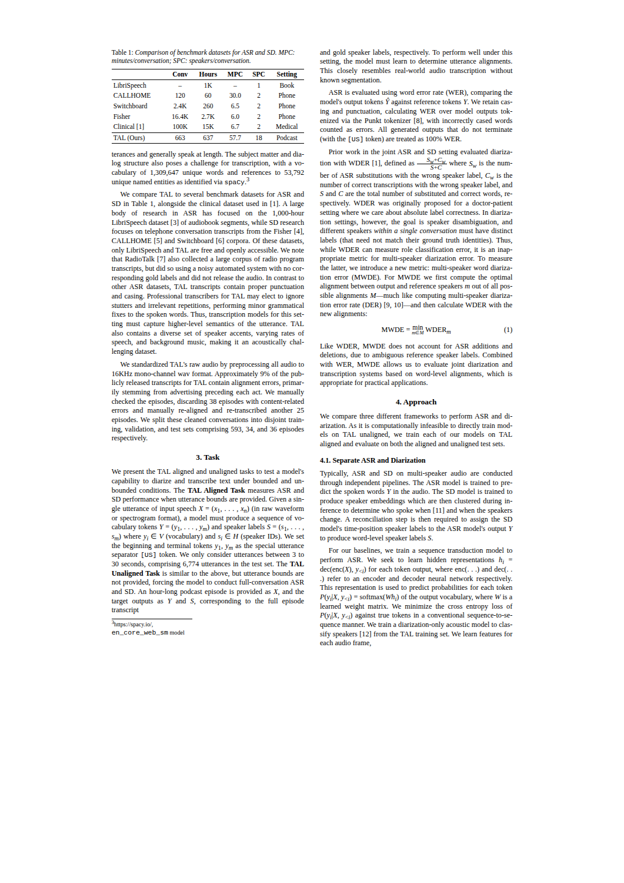Table 1: Comparison of benchmark datasets for ASR and SD. MPC: minutes/conversation; SPC: speakers/conversation.
| | Conv | Hours | MPC | SPC | Setting |
| --- | --- | --- | --- | --- | --- |
| LibriSpeech | – | 1K | – | 1 | Book |
| CALLHOME | 120 | 60 | 30.0 | 2 | Phone |
| Switchboard | 2.4K | 260 | 6.5 | 2 | Phone |
| Fisher | 16.4K | 2.7K | 6.0 | 2 | Phone |
| Clinical [1] | 100K | 15K | 6.7 | 2 | Medical |
| TAL (Ours) | 663 | 637 | 57.7 | 18 | Podcast |
terances and generally speak at length. The subject matter and dialog structure also poses a challenge for transcription, with a vocabulary of 1,309,647 unique words and references to 53,792 unique named entities as identified via spaCy.3
We compare TAL to several benchmark datasets for ASR and SD in Table 1, alongside the clinical dataset used in [1]. A large body of research in ASR has focused on the 1,000-hour LibriSpeech dataset [3] of audiobook segments, while SD research focuses on telephone conversation transcripts from the Fisher [4], CALLHOME [5] and Switchboard [6] corpora. Of these datasets, only LibriSpeech and TAL are free and openly accessible. We note that RadioTalk [7] also collected a large corpus of radio program transcripts, but did so using a noisy automated system with no corresponding gold labels and did not release the audio. In contrast to other ASR datasets, TAL transcripts contain proper punctuation and casing. Professional transcribers for TAL may elect to ignore stutters and irrelevant repetitions, performing minor grammatical fixes to the spoken words. Thus, transcription models for this setting must capture higher-level semantics of the utterance. TAL also contains a diverse set of speaker accents, varying rates of speech, and background music, making it an acoustically challenging dataset.
We standardized TAL's raw audio by preprocessing all audio to 16KHz mono-channel wav format. Approximately 9% of the publicly released transcripts for TAL contain alignment errors, primarily stemming from advertising preceding each act. We manually checked the episodes, discarding 38 episodes with content-related errors and manually re-aligned and re-transcribed another 25 episodes. We split these cleaned conversations into disjoint training, validation, and test sets comprising 593, 34, and 36 episodes respectively.
3. Task
We present the TAL aligned and unaligned tasks to test a model's capability to diarize and transcribe text under bounded and unbounded conditions. The TAL Aligned Task measures ASR and SD performance when utterance bounds are provided. Given a single utterance of input speech X = (x1, . . . , xn) (in raw waveform or spectrogram format), a model must produce a sequence of vocabulary tokens Y = (y1, . . . , ym) and speaker labels S = (s1, . . . , sm) where yi ∈ V (vocabulary) and si ∈ H (speaker IDs). We set the beginning and terminal tokens y1, ym as the special utterance separator [US] token. We only consider utterances between 3 to 30 seconds, comprising 6,774 utterances in the test set. The TAL Unaligned Task is similar to the above, but utterance bounds are not provided, forcing the model to conduct full-conversation ASR and SD. An hour-long podcast episode is provided as X, and the target outputs as Y and S, corresponding to the full episode transcript
3https://spacy.io/, en_core_web_sm model
and gold speaker labels, respectively. To perform well under this setting, the model must learn to determine utterance alignments. This closely resembles real-world audio transcription without known segmentation.
ASR is evaluated using word error rate (WER), comparing the model's output tokens Ŷ against reference tokens Y. We retain casing and punctuation, calculating WER over model outputs tokenized via the Punkt tokenizer [8], with incorrectly cased words counted as errors. All generated outputs that do not terminate (with the [US] token) are treated as 100% WER.
Prior work in the joint ASR and SD setting evaluated diarization with WDER [1], defined as Sw+Cw S+C where Sw is the number of ASR substitutions with the wrong speaker label, Cw is the number of correct transcriptions with the wrong speaker label, and S and C are the total number of substituted and correct words, respectively. WDER was originally proposed for a doctor-patient setting where we care about absolute label correctness. In diarization settings, however, the goal is speaker disambiguation, and different speakers within a single conversation must have distinct labels (that need not match their ground truth identities). Thus, while WDER can measure role classification error, it is an inappropriate metric for multi-speaker diarization error. To measure the latter, we introduce a new metric: multi-speaker word diarization error (MWDE). For MWDE we first compute the optimal alignment between output and reference speakers m out of all possible alignments M—much like computing multi-speaker diarization error rate (DER) [9, 10]—and then calculate WDER with the new alignments:
MWDE = min m∈M WDERm
(1)
Like WDER, MWDE does not account for ASR additions and deletions, due to ambiguous reference speaker labels. Combined with WER, MWDE allows us to evaluate joint diarization and transcription systems based on word-level alignments, which is appropriate for practical applications.
4. Approach
We compare three different frameworks to perform ASR and diarization. As it is computationally infeasible to directly train models on TAL unaligned, we train each of our models on TAL aligned and evaluate on both the aligned and unaligned test sets.
4.1. Separate ASR and Diarization
Typically, ASR and SD on multi-speaker audio are conducted through independent pipelines. The ASR model is trained to predict the spoken words Y in the audio. The SD model is trained to produce speaker embeddings which are then clustered during inference to determine who spoke when [11] and when the speakers change. A reconciliation step is then required to assign the SD model's time-position speaker labels to the ASR model's output Y to produce word-level speaker labels S.
For our baselines, we train a sequence transduction model to perform ASR. We seek to learn hidden representations hi = dec(enc(X), y<i) for each token output, where enc(. . .) and dec(. . .) refer to an encoder and decoder neural network respectively. This representation is used to predict probabilities for each token P(yi|X, y<i) = softmax(Whi) of the output vocabulary, where W is a learned weight matrix. We minimize the cross entropy loss of P(yi|X, y<i) against true tokens in a conventional sequence-to-sequence manner. We train a diarization-only acoustic model to classify speakers [12] from the TAL training set. We learn features for each audio frame,